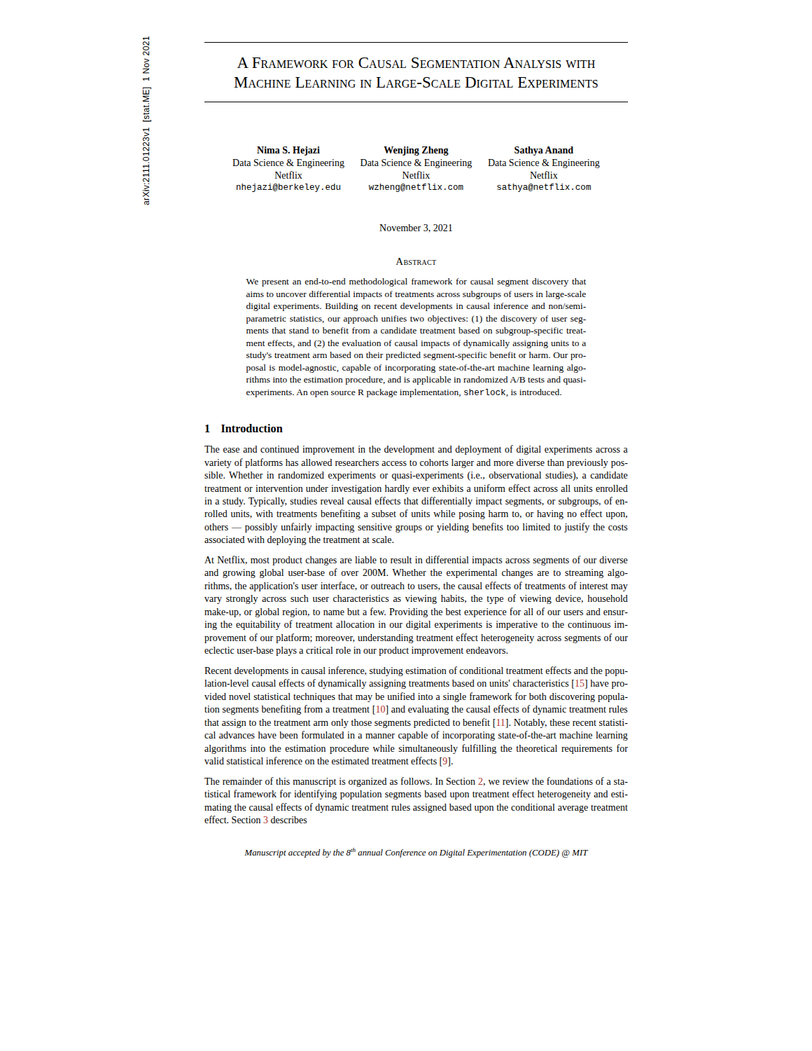arXiv:2111.01223v1 [stat.ME] 1 Nov 2021
A Framework for Causal Segmentation Analysis with
Machine Learning in Large-Scale Digital Experiments
Nima S. Hejazi
Data Science & Engineering
Netflix
nhejazi@berkeley.edu
Wenjing Zheng
Data Science & Engineering
Netflix
wzheng@netflix.com
Sathya Anand
Data Science & Engineering
Netflix
sathya@netflix.com
November 3, 2021
Abstract
We present an end-to-end methodological framework for causal segment discovery that aims to uncover differential impacts of treatments across subgroups of users in large-scale digital experiments. Building on recent developments in causal inference and non/semi-parametric statistics, our approach unifies two objectives: (1) the discovery of user segments that stand to benefit from a candidate treatment based on subgroup-specific treatment effects, and (2) the evaluation of causal impacts of dynamically assigning units to a study's treatment arm based on their predicted segment-specific benefit or harm. Our proposal is model-agnostic, capable of incorporating state-of-the-art machine learning algorithms into the estimation procedure, and is applicable in randomized A/B tests and quasi-experiments. An open source R package implementation, sherlock, is introduced.
1 Introduction
The ease and continued improvement in the development and deployment of digital experiments across a variety of platforms has allowed researchers access to cohorts larger and more diverse than previously possible. Whether in randomized experiments or quasi-experiments (i.e., observational studies), a candidate treatment or intervention under investigation hardly ever exhibits a uniform effect across all units enrolled in a study. Typically, studies reveal causal effects that differentially impact segments, or subgroups, of enrolled units, with treatments benefiting a subset of units while posing harm to, or having no effect upon, others — possibly unfairly impacting sensitive groups or yielding benefits too limited to justify the costs associated with deploying the treatment at scale.
At Netflix, most product changes are liable to result in differential impacts across segments of our diverse and growing global user-base of over 200M. Whether the experimental changes are to streaming algorithms, the application's user interface, or outreach to users, the causal effects of treatments of interest may vary strongly across such user characteristics as viewing habits, the type of viewing device, household make-up, or global region, to name but a few. Providing the best experience for all of our users and ensuring the equitability of treatment allocation in our digital experiments is imperative to the continuous improvement of our platform; moreover, understanding treatment effect heterogeneity across segments of our eclectic user-base plays a critical role in our product improvement endeavors.
Recent developments in causal inference, studying estimation of conditional treatment effects and the population-level causal effects of dynamically assigning treatments based on units' characteristics [15] have provided novel statistical techniques that may be unified into a single framework for both discovering population segments benefiting from a treatment [10] and evaluating the causal effects of dynamic treatment rules that assign to the treatment arm only those segments predicted to benefit [11]. Notably, these recent statistical advances have been formulated in a manner capable of incorporating state-of-the-art machine learning algorithms into the estimation procedure while simultaneously fulfilling the theoretical requirements for valid statistical inference on the estimated treatment effects [9].
The remainder of this manuscript is organized as follows. In Section 2, we review the foundations of a statistical framework for identifying population segments based upon treatment effect heterogeneity and estimating the causal effects of dynamic treatment rules assigned based upon the conditional average treatment effect. Section 3 describes
Manuscript accepted by the 8th annual Conference on Digital Experimentation (CODE) @ MIT